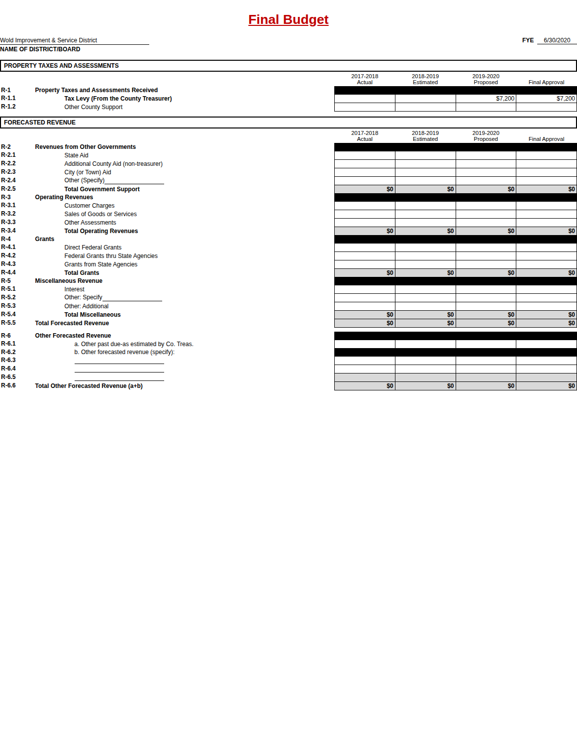Final Budget
Wold Improvement & Service District FYE 6/30/2020
NAME OF DISTRICT/BOARD
PROPERTY TAXES AND ASSESSMENTS
| | | 2017-2018 Actual | 2018-2019 Estimated | 2019-2020 Proposed | Final Approval |
| R-1 | Property Taxes and Assessments Received | | | | |
| R-1.1 | Tax Levy (From the County Treasurer) | | | $7,200 | $7,200 |
| R-1.2 | Other County Support | | | | |
FORECASTED REVENUE
| | | 2017-2018 Actual | 2018-2019 Estimated | 2019-2020 Proposed | Final Approval |
| R-2 | Revenues from Other Governments | | | | |
| R-2.1 | State Aid | | | | |
| R-2.2 | Additional County Aid (non-treasurer) | | | | |
| R-2.3 | City (or Town) Aid | | | | |
| R-2.4 | Other (Specify) | | | | |
| R-2.5 | Total Government Support | $0 | $0 | $0 | $0 |
| R-3 | Operating Revenues | | | | |
| R-3.1 | Customer Charges | | | | |
| R-3.2 | Sales of Goods or Services | | | | |
| R-3.3 | Other Assessments | | | | |
| R-3.4 | Total Operating Revenues | $0 | $0 | $0 | $0 |
| R-4 | Grants | | | | |
| R-4.1 | Direct Federal Grants | | | | |
| R-4.2 | Federal Grants thru State Agencies | | | | |
| R-4.3 | Grants from State Agencies | | | | |
| R-4.4 | Total Grants | $0 | $0 | $0 | $0 |
| R-5 | Miscellaneous Revenue | | | | |
| R-5.1 | Interest | | | | |
| R-5.2 | Other: Specify | | | | |
| R-5.3 | Other: Additional | | | | |
| R-5.4 | Total Miscellaneous | $0 | $0 | $0 | $0 |
| R-5.5 | Total Forecasted Revenue | $0 | $0 | $0 | $0 |
| R-6 | Other Forecasted Revenue | | | | |
| R-6.1 | a. Other past due-as estimated by Co. Treas. | | | | |
| R-6.2 | b. Other forecasted revenue (specify): | | | | |
| R-6.3 | | | | | |
| R-6.4 | | | | | |
| R-6.5 | | | | | |
| R-6.6 | Total Other Forecasted Revenue (a+b) | $0 | $0 | $0 | $0 |